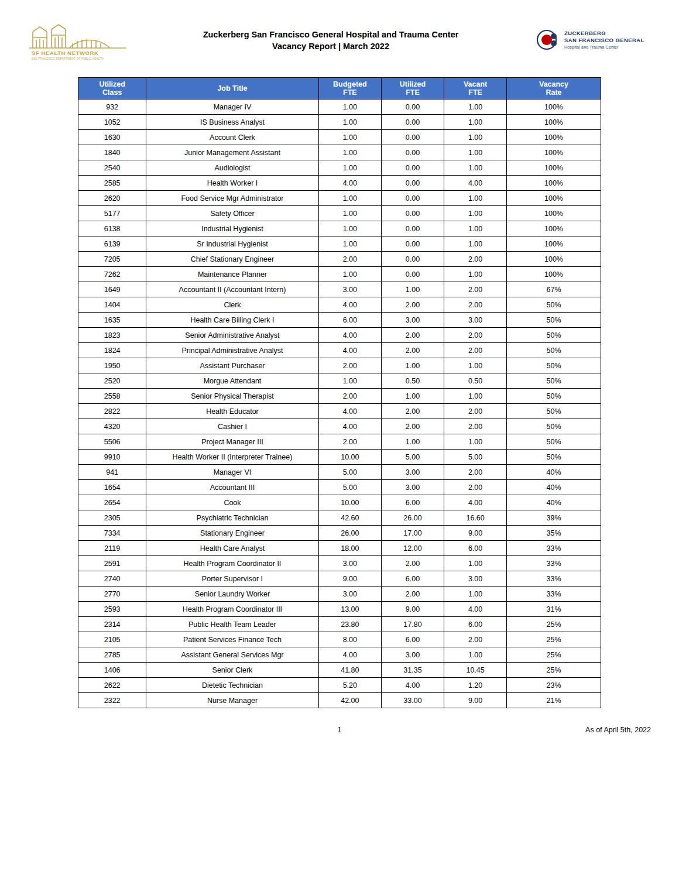SF HEALTH NETWORK SAN FRANCISCO DEPARTMENT OF PUBLIC HEALTH
Zuckerberg San Francisco General Hospital and Trauma Center
Vacancy Report | March 2022
ZUCKERBERG SAN FRANCISCO GENERAL Hospital and Trauma Center
| Utilized Class | Job Title | Budgeted FTE | Utilized FTE | Vacant FTE | Vacancy Rate |
| --- | --- | --- | --- | --- | --- |
| 932 | Manager IV | 1.00 | 0.00 | 1.00 | 100% |
| 1052 | IS Business Analyst | 1.00 | 0.00 | 1.00 | 100% |
| 1630 | Account Clerk | 1.00 | 0.00 | 1.00 | 100% |
| 1840 | Junior Management Assistant | 1.00 | 0.00 | 1.00 | 100% |
| 2540 | Audiologist | 1.00 | 0.00 | 1.00 | 100% |
| 2585 | Health Worker I | 4.00 | 0.00 | 4.00 | 100% |
| 2620 | Food Service Mgr Administrator | 1.00 | 0.00 | 1.00 | 100% |
| 5177 | Safety Officer | 1.00 | 0.00 | 1.00 | 100% |
| 6138 | Industrial Hygienist | 1.00 | 0.00 | 1.00 | 100% |
| 6139 | Sr Industrial Hygienist | 1.00 | 0.00 | 1.00 | 100% |
| 7205 | Chief Stationary Engineer | 2.00 | 0.00 | 2.00 | 100% |
| 7262 | Maintenance Planner | 1.00 | 0.00 | 1.00 | 100% |
| 1649 | Accountant II (Accountant Intern) | 3.00 | 1.00 | 2.00 | 67% |
| 1404 | Clerk | 4.00 | 2.00 | 2.00 | 50% |
| 1635 | Health Care Billing Clerk I | 6.00 | 3.00 | 3.00 | 50% |
| 1823 | Senior Administrative Analyst | 4.00 | 2.00 | 2.00 | 50% |
| 1824 | Principal Administrative Analyst | 4.00 | 2.00 | 2.00 | 50% |
| 1950 | Assistant Purchaser | 2.00 | 1.00 | 1.00 | 50% |
| 2520 | Morgue Attendant | 1.00 | 0.50 | 0.50 | 50% |
| 2558 | Senior Physical Therapist | 2.00 | 1.00 | 1.00 | 50% |
| 2822 | Health Educator | 4.00 | 2.00 | 2.00 | 50% |
| 4320 | Cashier I | 4.00 | 2.00 | 2.00 | 50% |
| 5506 | Project Manager III | 2.00 | 1.00 | 1.00 | 50% |
| 9910 | Health Worker II (Interpreter Trainee) | 10.00 | 5.00 | 5.00 | 50% |
| 941 | Manager VI | 5.00 | 3.00 | 2.00 | 40% |
| 1654 | Accountant III | 5.00 | 3.00 | 2.00 | 40% |
| 2654 | Cook | 10.00 | 6.00 | 4.00 | 40% |
| 2305 | Psychiatric Technician | 42.60 | 26.00 | 16.60 | 39% |
| 7334 | Stationary Engineer | 26.00 | 17.00 | 9.00 | 35% |
| 2119 | Health Care Analyst | 18.00 | 12.00 | 6.00 | 33% |
| 2591 | Health Program Coordinator II | 3.00 | 2.00 | 1.00 | 33% |
| 2740 | Porter Supervisor I | 9.00 | 6.00 | 3.00 | 33% |
| 2770 | Senior Laundry Worker | 3.00 | 2.00 | 1.00 | 33% |
| 2593 | Health Program Coordinator III | 13.00 | 9.00 | 4.00 | 31% |
| 2314 | Public Health Team Leader | 23.80 | 17.80 | 6.00 | 25% |
| 2105 | Patient Services Finance Tech | 8.00 | 6.00 | 2.00 | 25% |
| 2785 | Assistant General Services Mgr | 4.00 | 3.00 | 1.00 | 25% |
| 1406 | Senior Clerk | 41.80 | 31.35 | 10.45 | 25% |
| 2622 | Dietetic Technician | 5.20 | 4.00 | 1.20 | 23% |
| 2322 | Nurse Manager | 42.00 | 33.00 | 9.00 | 21% |
1
As of April 5th, 2022